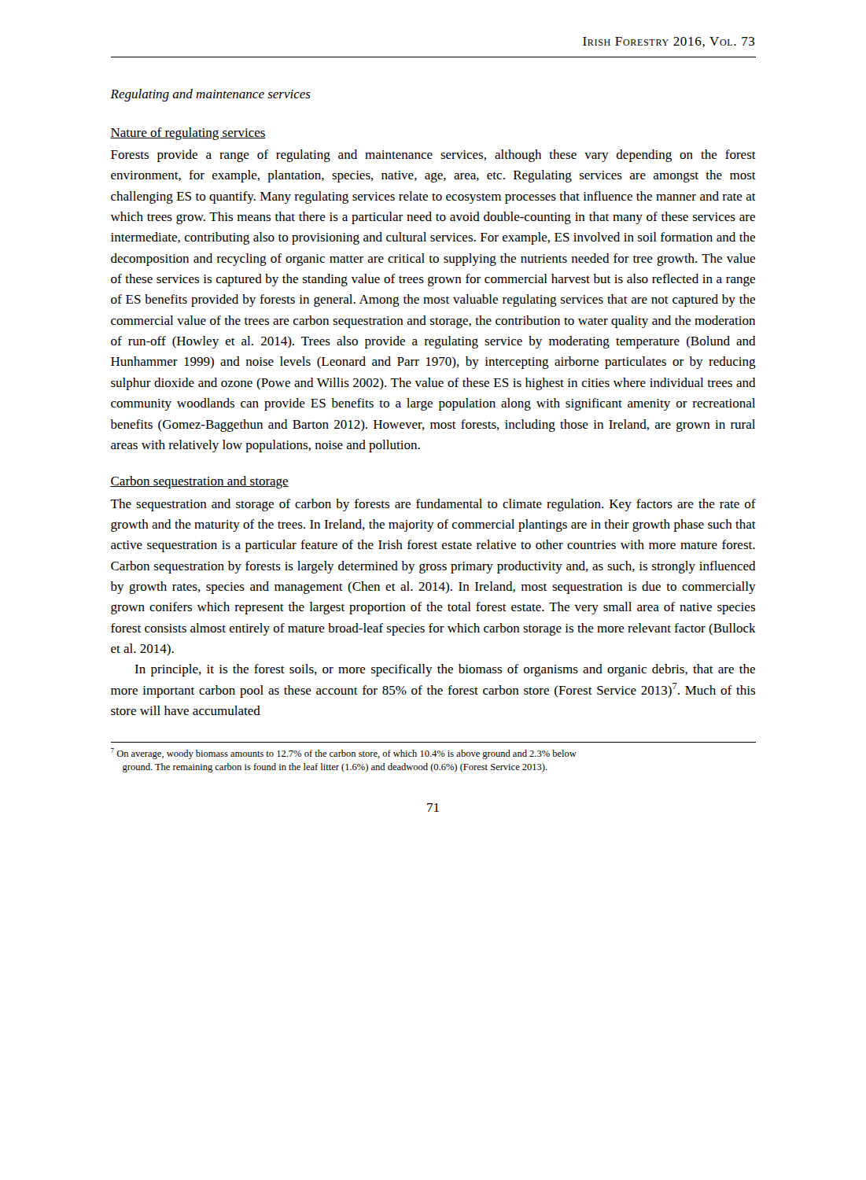Irish Forestry 2016, Vol. 73
Regulating and maintenance services
Nature of regulating services
Forests provide a range of regulating and maintenance services, although these vary depending on the forest environment, for example, plantation, species, native, age, area, etc. Regulating services are amongst the most challenging ES to quantify. Many regulating services relate to ecosystem processes that influence the manner and rate at which trees grow. This means that there is a particular need to avoid double-counting in that many of these services are intermediate, contributing also to provisioning and cultural services. For example, ES involved in soil formation and the decomposition and recycling of organic matter are critical to supplying the nutrients needed for tree growth. The value of these services is captured by the standing value of trees grown for commercial harvest but is also reflected in a range of ES benefits provided by forests in general. Among the most valuable regulating services that are not captured by the commercial value of the trees are carbon sequestration and storage, the contribution to water quality and the moderation of run-off (Howley et al. 2014). Trees also provide a regulating service by moderating temperature (Bolund and Hunhammer 1999) and noise levels (Leonard and Parr 1970), by intercepting airborne particulates or by reducing sulphur dioxide and ozone (Powe and Willis 2002). The value of these ES is highest in cities where individual trees and community woodlands can provide ES benefits to a large population along with significant amenity or recreational benefits (Gomez-Baggethun and Barton 2012). However, most forests, including those in Ireland, are grown in rural areas with relatively low populations, noise and pollution.
Carbon sequestration and storage
The sequestration and storage of carbon by forests are fundamental to climate regulation. Key factors are the rate of growth and the maturity of the trees. In Ireland, the majority of commercial plantings are in their growth phase such that active sequestration is a particular feature of the Irish forest estate relative to other countries with more mature forest. Carbon sequestration by forests is largely determined by gross primary productivity and, as such, is strongly influenced by growth rates, species and management (Chen et al. 2014). In Ireland, most sequestration is due to commercially grown conifers which represent the largest proportion of the total forest estate. The very small area of native species forest consists almost entirely of mature broad-leaf species for which carbon storage is the more relevant factor (Bullock et al. 2014).
In principle, it is the forest soils, or more specifically the biomass of organisms and organic debris, that are the more important carbon pool as these account for 85% of the forest carbon store (Forest Service 2013)7. Much of this store will have accumulated
7 On average, woody biomass amounts to 12.7% of the carbon store, of which 10.4% is above ground and 2.3% below
ground. The remaining carbon is found in the leaf litter (1.6%) and deadwood (0.6%) (Forest Service 2013).
71